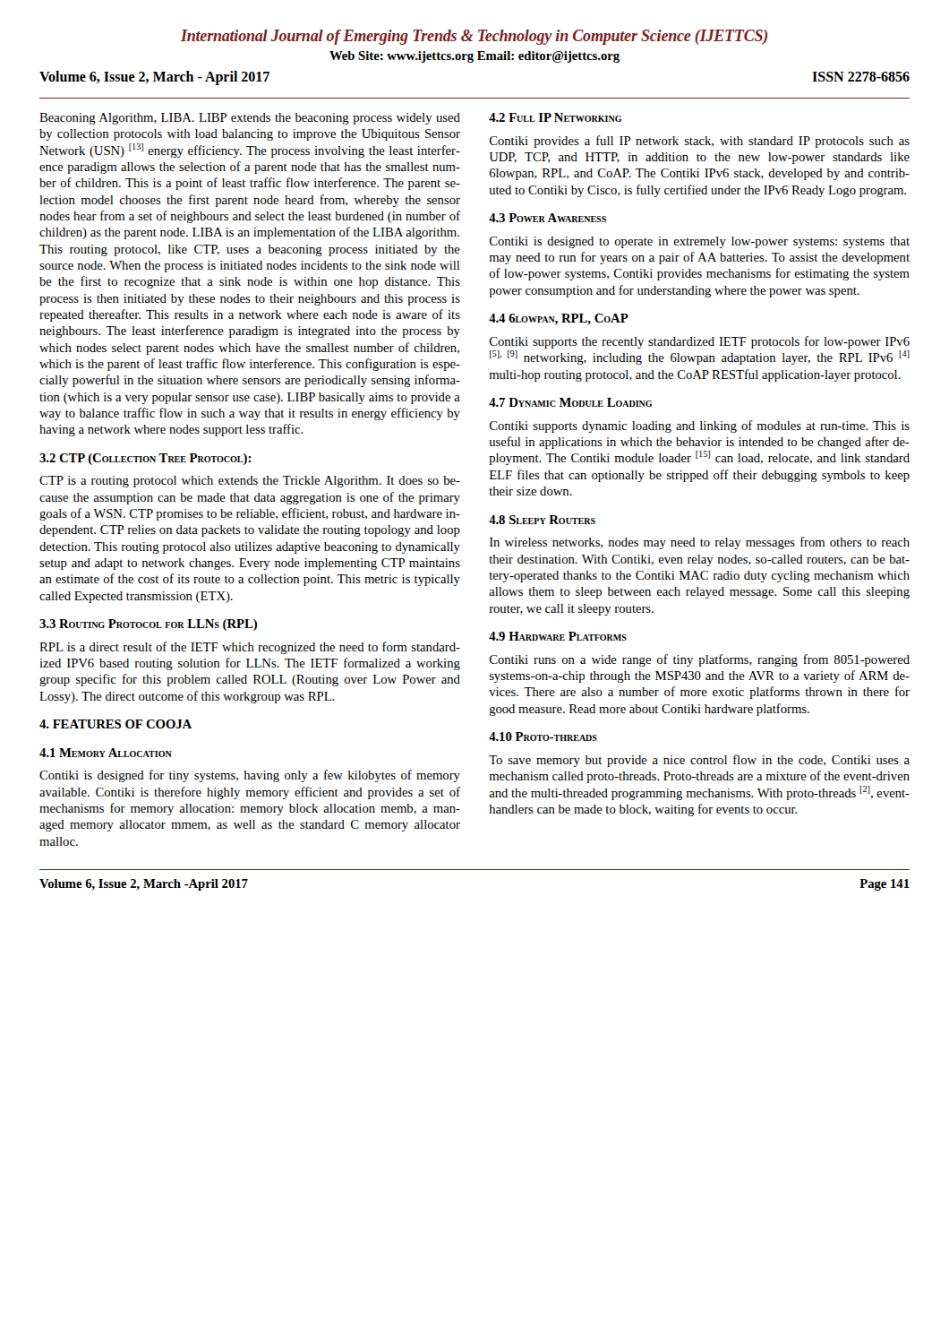International Journal of Emerging Trends & Technology in Computer Science (IJETTCS)
Web Site: www.ijettcs.org Email: editor@ijettcs.org
Volume 6, Issue 2, March - April 2017 ISSN 2278-6856
Beaconing Algorithm, LIBA. LIBP extends the beaconing process widely used by collection protocols with load balancing to improve the Ubiquitous Sensor Network (USN) [13] energy efficiency. The process involving the least interference paradigm allows the selection of a parent node that has the smallest number of children. This is a point of least traffic flow interference. The parent selection model chooses the first parent node heard from, whereby the sensor nodes hear from a set of neighbours and select the least burdened (in number of children) as the parent node. LIBA is an implementation of the LIBA algorithm. This routing protocol, like CTP, uses a beaconing process initiated by the source node. When the process is initiated nodes incidents to the sink node will be the first to recognize that a sink node is within one hop distance. This process is then initiated by these nodes to their neighbours and this process is repeated thereafter. This results in a network where each node is aware of its neighbours. The least interference paradigm is integrated into the process by which nodes select parent nodes which have the smallest number of children, which is the parent of least traffic flow interference. This configuration is especially powerful in the situation where sensors are periodically sensing information (which is a very popular sensor use case). LIBP basically aims to provide a way to balance traffic flow in such a way that it results in energy efficiency by having a network where nodes support less traffic.
3.2 CTP (Collection Tree Protocol):
CTP is a routing protocol which extends the Trickle Algorithm. It does so because the assumption can be made that data aggregation is one of the primary goals of a WSN. CTP promises to be reliable, efficient, robust, and hardware independent. CTP relies on data packets to validate the routing topology and loop detection. This routing protocol also utilizes adaptive beaconing to dynamically setup and adapt to network changes. Every node implementing CTP maintains an estimate of the cost of its route to a collection point. This metric is typically called Expected transmission (ETX).
3.3 Routing Protocol for LLNs (RPL)
RPL is a direct result of the IETF which recognized the need to form standardized IPV6 based routing solution for LLNs. The IETF formalized a working group specific for this problem called ROLL (Routing over Low Power and Lossy). The direct outcome of this workgroup was RPL.
4. Features of COOJA
4.1 Memory Allocation
Contiki is designed for tiny systems, having only a few kilobytes of memory available. Contiki is therefore highly memory efficient and provides a set of mechanisms for memory allocation: memory block allocation memb, a managed memory allocator mmem, as well as the standard C memory allocator malloc.
4.2 Full IP Networking
Contiki provides a full IP network stack, with standard IP protocols such as UDP, TCP, and HTTP, in addition to the new low-power standards like 6lowpan, RPL, and CoAP. The Contiki IPv6 stack, developed by and contributed to Contiki by Cisco, is fully certified under the IPv6 Ready Logo program.
4.3 Power Awareness
Contiki is designed to operate in extremely low-power systems: systems that may need to run for years on a pair of AA batteries. To assist the development of low-power systems, Contiki provides mechanisms for estimating the system power consumption and for understanding where the power was spent.
4.4 6lowpan, RPL, CoAP
Contiki supports the recently standardized IETF protocols for low-power IPv6 [5], [9] networking, including the 6lowpan adaptation layer, the RPL IPv6 [4] multi-hop routing protocol, and the CoAP RESTful application-layer protocol.
4.7 Dynamic Module Loading
Contiki supports dynamic loading and linking of modules at run-time. This is useful in applications in which the behavior is intended to be changed after deployment. The Contiki module loader [15] can load, relocate, and link standard ELF files that can optionally be stripped off their debugging symbols to keep their size down.
4.8 Sleepy Routers
In wireless networks, nodes may need to relay messages from others to reach their destination. With Contiki, even relay nodes, so-called routers, can be battery-operated thanks to the Contiki MAC radio duty cycling mechanism which allows them to sleep between each relayed message. Some call this sleeping router, we call it sleepy routers.
4.9 Hardware Platforms
Contiki runs on a wide range of tiny platforms, ranging from 8051-powered systems-on-a-chip through the MSP430 and the AVR to a variety of ARM devices. There are also a number of more exotic platforms thrown in there for good measure. Read more about Contiki hardware platforms.
4.10 Proto-threads
To save memory but provide a nice control flow in the code, Contiki uses a mechanism called proto-threads. Proto-threads are a mixture of the event-driven and the multi-threaded programming mechanisms. With proto-threads [2], event-handlers can be made to block, waiting for events to occur.
Volume 6, Issue 2, March -April 2017 Page 141